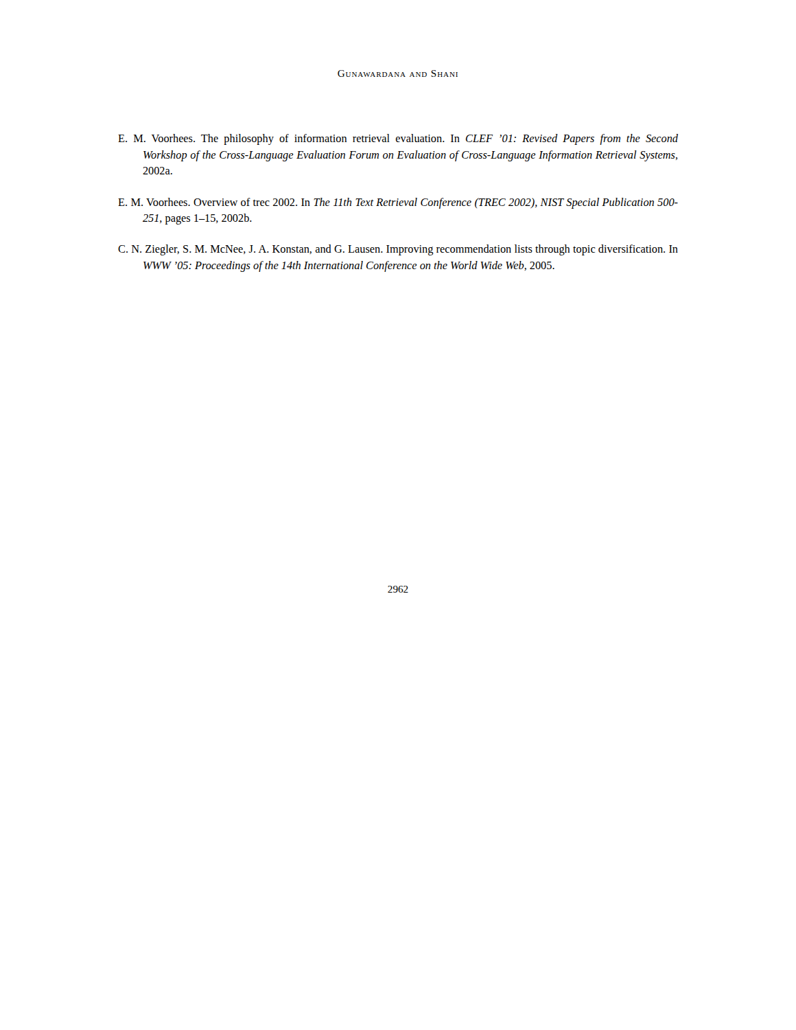Gunawardana and Shani
E. M. Voorhees. The philosophy of information retrieval evaluation. In CLEF ’01: Revised Papers from the Second Workshop of the Cross-Language Evaluation Forum on Evaluation of Cross-Language Information Retrieval Systems, 2002a.
E. M. Voorhees. Overview of trec 2002. In The 11th Text Retrieval Conference (TREC 2002), NIST Special Publication 500-251, pages 1–15, 2002b.
C. N. Ziegler, S. M. McNee, J. A. Konstan, and G. Lausen. Improving recommendation lists through topic diversification. In WWW ’05: Proceedings of the 14th International Conference on the World Wide Web, 2005.
2962